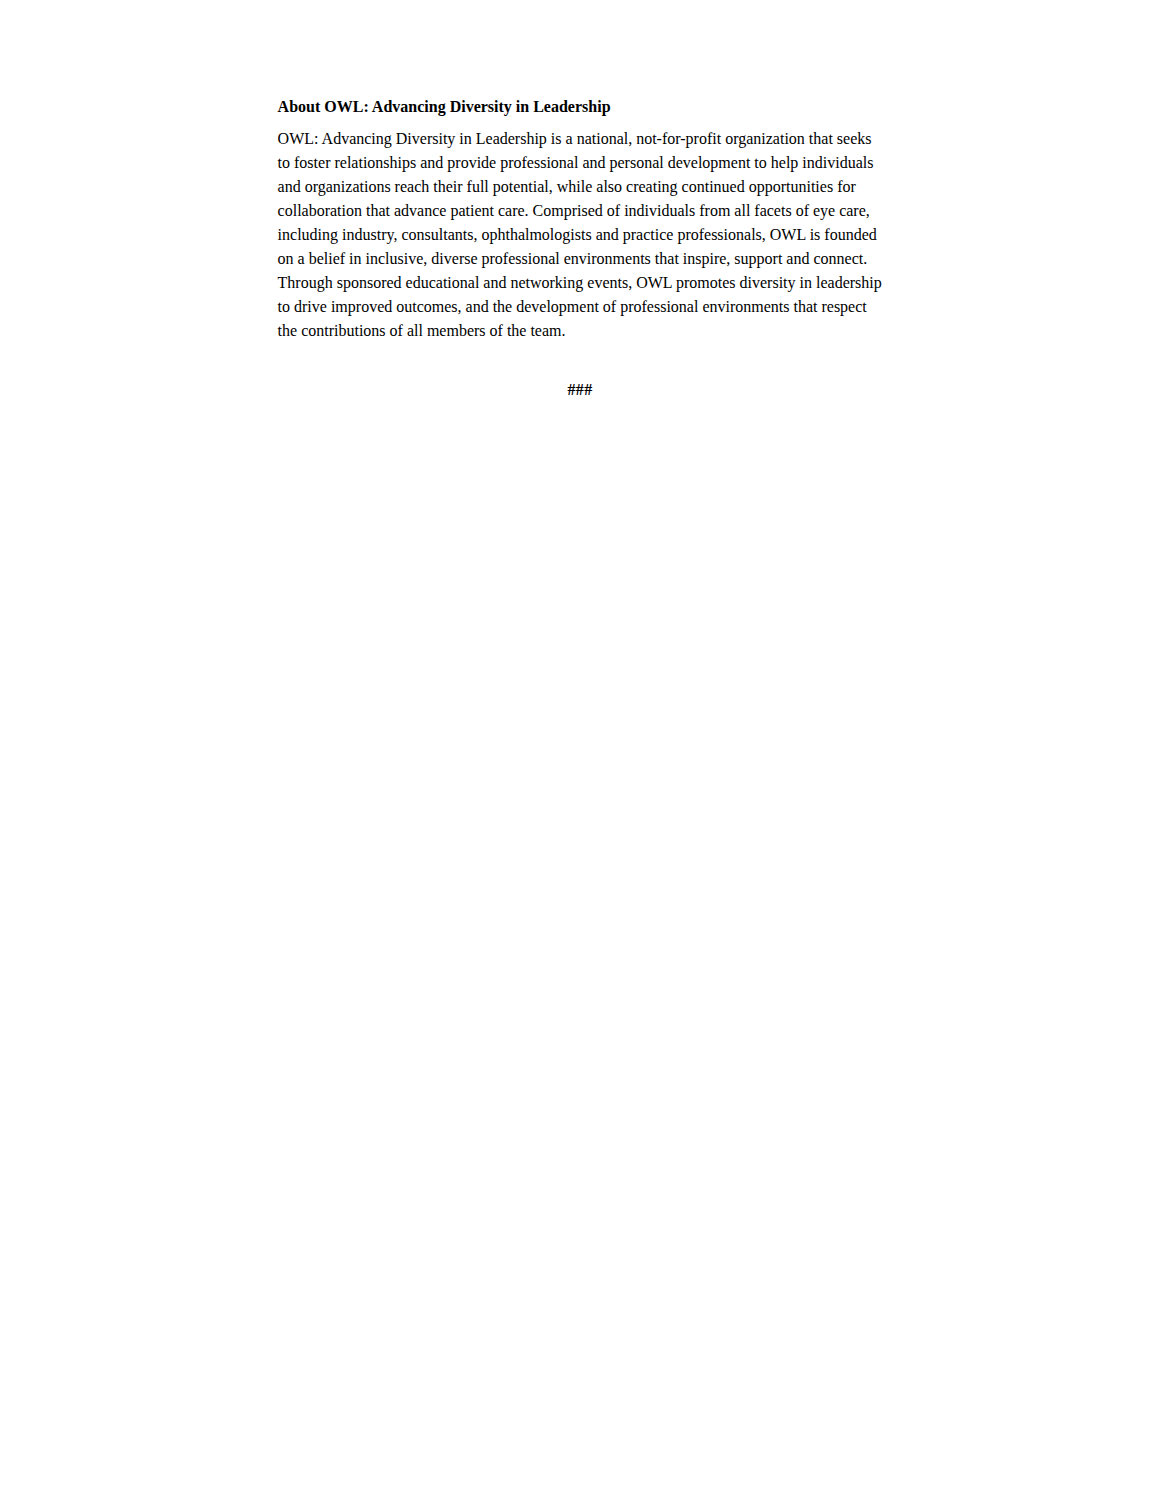About OWL: Advancing Diversity in Leadership
OWL: Advancing Diversity in Leadership is a national, not-for-profit organization that seeks to foster relationships and provide professional and personal development to help individuals and organizations reach their full potential, while also creating continued opportunities for collaboration that advance patient care. Comprised of individuals from all facets of eye care, including industry, consultants, ophthalmologists and practice professionals, OWL is founded on a belief in inclusive, diverse professional environments that inspire, support and connect. Through sponsored educational and networking events, OWL promotes diversity in leadership to drive improved outcomes, and the development of professional environments that respect the contributions of all members of the team.
###